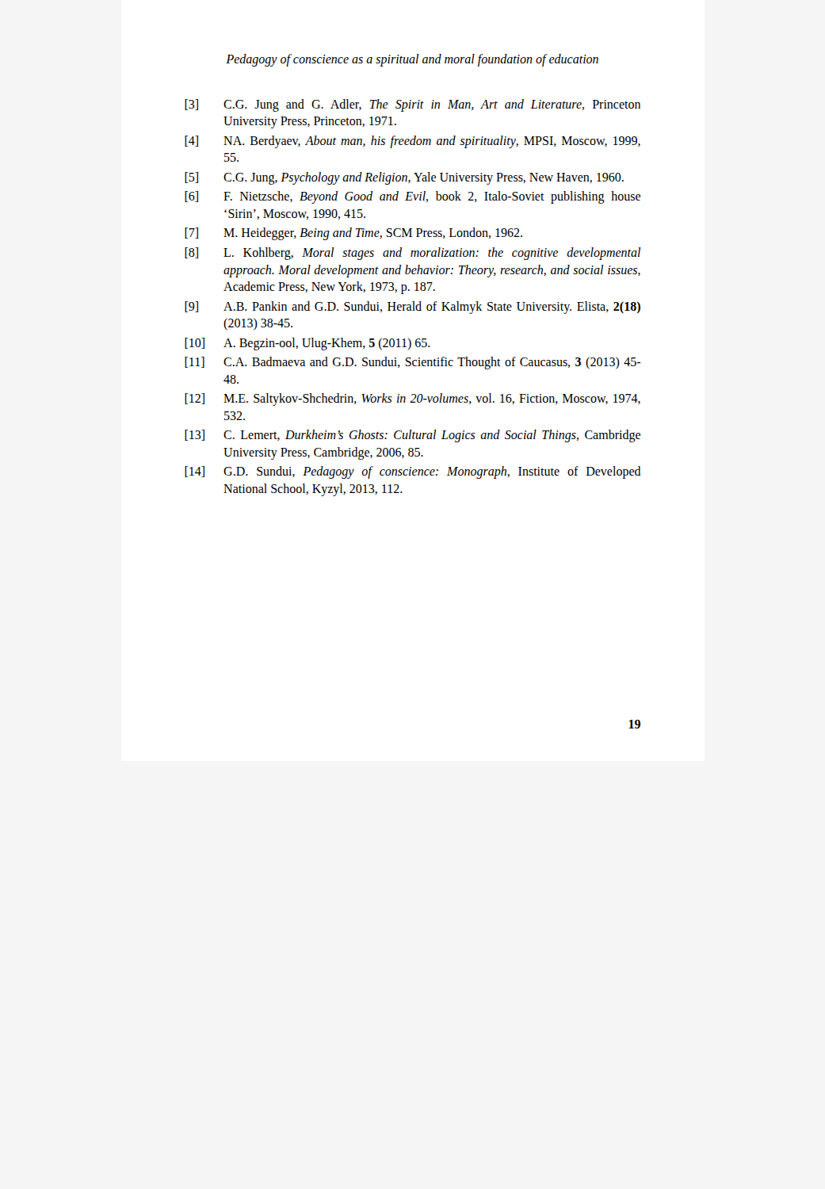Pedagogy of conscience as a spiritual and moral foundation of education
[3] C.G. Jung and G. Adler, The Spirit in Man, Art and Literature, Princeton University Press, Princeton, 1971.
[4] NA. Berdyaev, About man, his freedom and spirituality, MPSI, Moscow, 1999, 55.
[5] C.G. Jung, Psychology and Religion, Yale University Press, New Haven, 1960.
[6] F. Nietzsche, Beyond Good and Evil, book 2, Italo-Soviet publishing house ‘Sirin’, Moscow, 1990, 415.
[7] M. Heidegger, Being and Time, SCM Press, London, 1962.
[8] L. Kohlberg, Moral stages and moralization: the cognitive developmental approach. Moral development and behavior: Theory, research, and social issues, Academic Press, New York, 1973, p. 187.
[9] A.B. Pankin and G.D. Sundui, Herald of Kalmyk State University. Elista, 2(18) (2013) 38-45.
[10] A. Begzin-ool, Ulug-Khem, 5 (2011) 65.
[11] C.A. Badmaeva and G.D. Sundui, Scientific Thought of Caucasus, 3 (2013) 45-48.
[12] M.E. Saltykov-Shchedrin, Works in 20-volumes, vol. 16, Fiction, Moscow, 1974, 532.
[13] C. Lemert, Durkheim’s Ghosts: Cultural Logics and Social Things, Cambridge University Press, Cambridge, 2006, 85.
[14] G.D. Sundui, Pedagogy of conscience: Monograph, Institute of Developed National School, Kyzyl, 2013, 112.
19